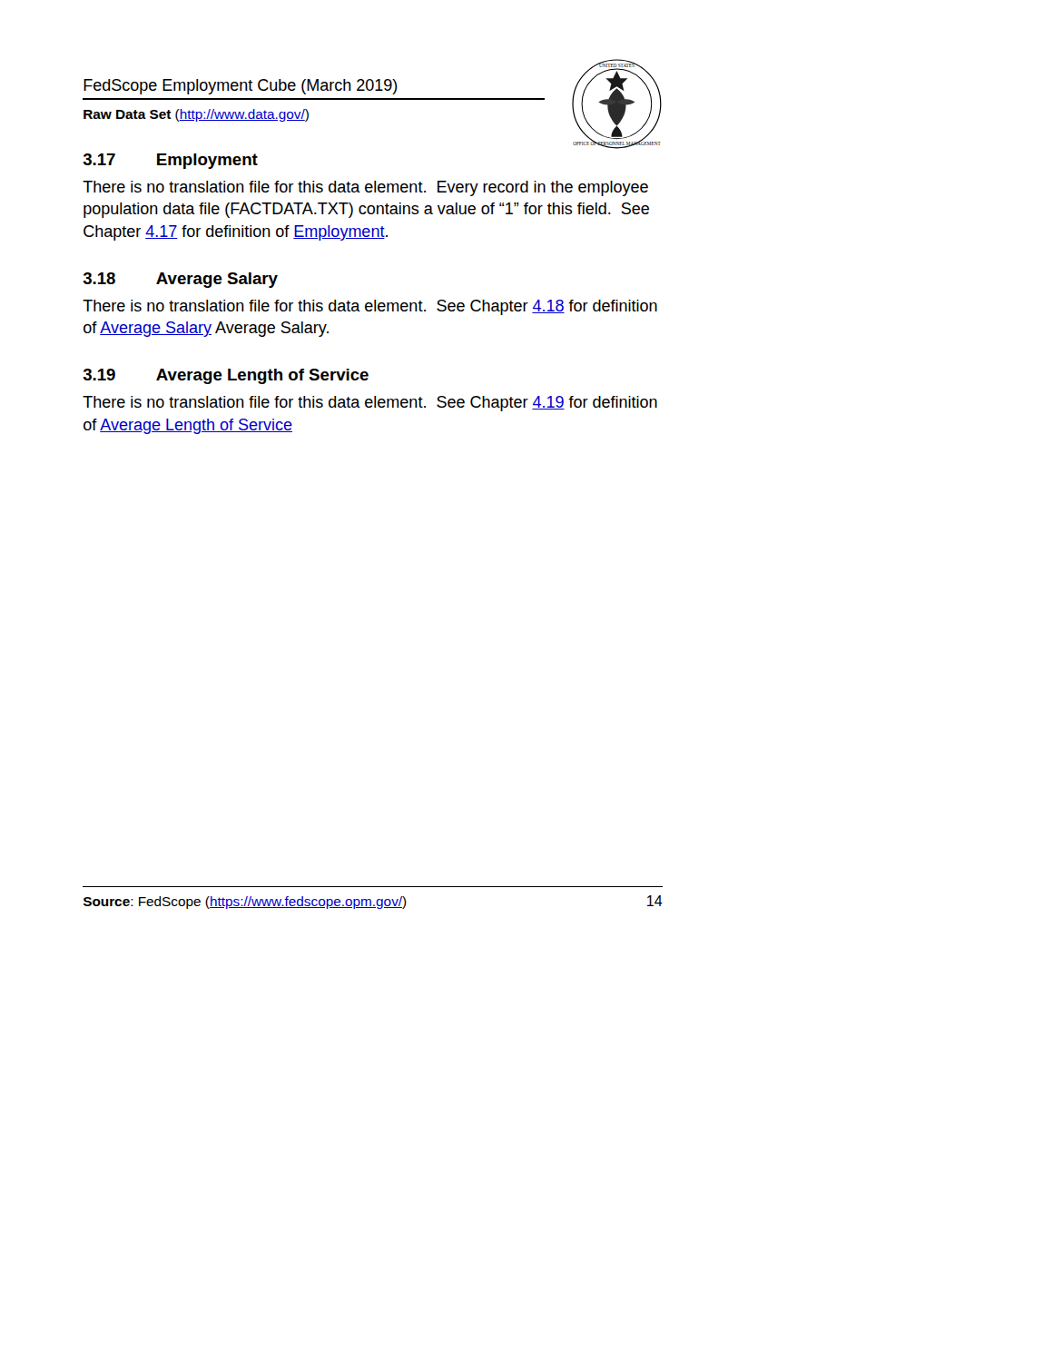UNITED STATES OFFICE OF PERSONNEL MANAGEMENT
FedScope Employment Cube (March 2019)
Raw Data Set (http://www.data.gov/)
3.17 Employment
There is no translation file for this data element. Every record in the employee population data file (FACTDATA.TXT) contains a value of “1” for this field. See Chapter 4.17 for definition of Employment.
3.18 Average Salary
There is no translation file for this data element. See Chapter 4.18 for definition of Average Salary Average Salary.
3.19 Average Length of Service
There is no translation file for this data element. See Chapter 4.19 for definition of Average Length of Service
Source: FedScope (https://www.fedscope.opm.gov/)
14